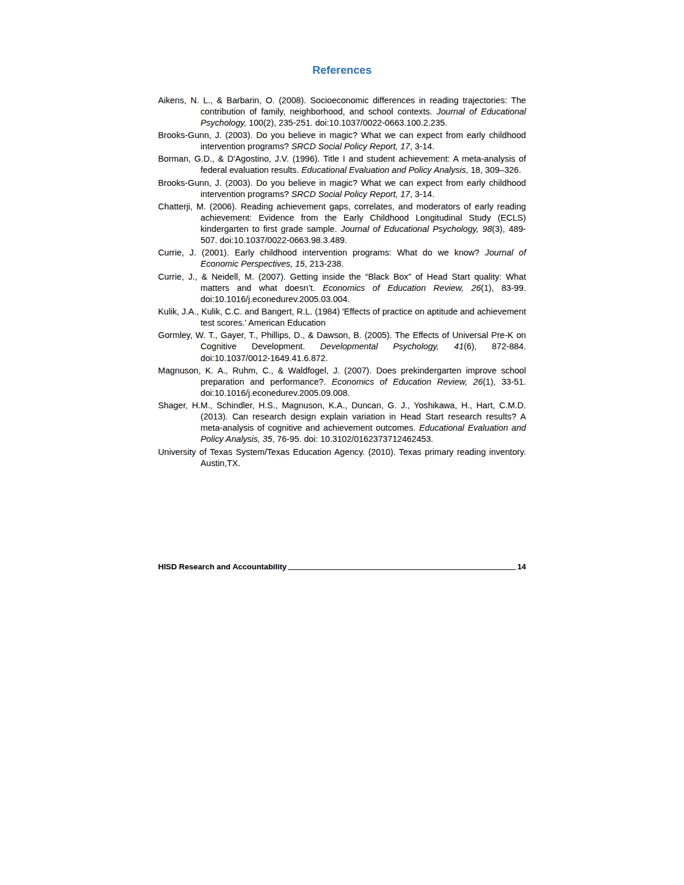References
Aikens, N. L., & Barbarin, O. (2008). Socioeconomic differences in reading trajectories: The contribution of family, neighborhood, and school contexts. Journal of Educational Psychology, 100(2), 235-251. doi:10.1037/0022-0663.100.2.235.
Brooks-Gunn, J. (2003). Do you believe in magic? What we can expect from early childhood intervention programs? SRCD Social Policy Report, 17, 3-14.
Borman, G.D., & D'Agostino, J.V. (1996). Title I and student achievement: A meta-analysis of federal evaluation results. Educational Evaluation and Policy Analysis, 18, 309–326.
Brooks-Gunn, J. (2003). Do you believe in magic? What we can expect from early childhood intervention programs? SRCD Social Policy Report, 17, 3-14.
Chatterji, M. (2006). Reading achievement gaps, correlates, and moderators of early reading achievement: Evidence from the Early Childhood Longitudinal Study (ECLS) kindergarten to first grade sample. Journal of Educational Psychology, 98(3), 489-507. doi:10.1037/0022-0663.98.3.489.
Currie, J. (2001). Early childhood intervention programs: What do we know? Journal of Economic Perspectives, 15, 213-238.
Currie, J., & Neidell, M. (2007). Getting inside the “Black Box” of Head Start quality: What matters and what doesn’t. Economics of Education Review, 26(1), 83-99. doi:10.1016/j.econedurev.2005.03.004.
Kulik, J.A., Kulik, C.C. and Bangert, R.L. (1984) 'Effects of practice on aptitude and achievement test scores.' American Education
Gormley, W. T., Gayer, T., Phillips, D., & Dawson, B. (2005). The Effects of Universal Pre-K on Cognitive Development. Developmental Psychology, 41(6), 872-884. doi:10.1037/0012-1649.41.6.872.
Magnuson, K. A., Ruhm, C., & Waldfogel, J. (2007). Does prekindergarten improve school preparation and performance?. Economics of Education Review, 26(1), 33-51. doi:10.1016/j.econedurev.2005.09.008.
Shager, H.M., Schindler, H.S., Magnuson, K.A., Duncan, G. J., Yoshikawa, H., Hart, C.M.D. (2013). Can research design explain variation in Head Start research results? A meta-analysis of cognitive and achievement outcomes. Educational Evaluation and Policy Analysis, 35, 76-95. doi: 10.3102/0162373712462453.
University of Texas System/Texas Education Agency. (2010). Texas primary reading inventory. Austin,TX.
HISD Research and Accountability 14